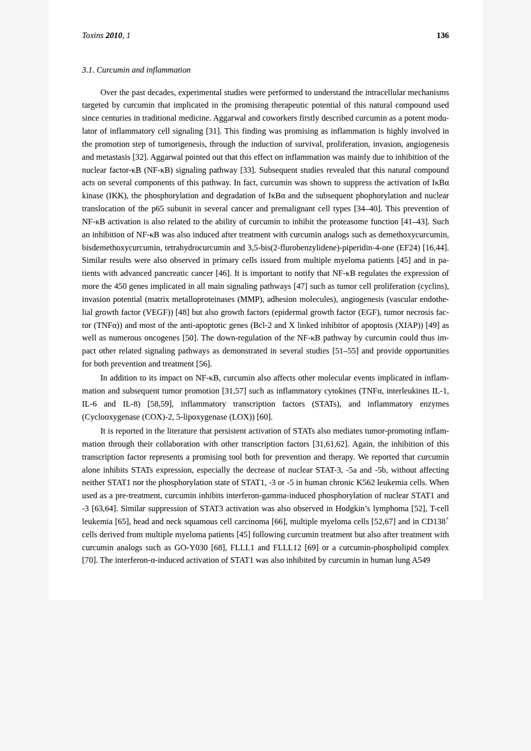Toxins 2010, 1 136
3.1. Curcumin and inflammation
Over the past decades, experimental studies were performed to understand the intracellular mechanisms targeted by curcumin that implicated in the promising therapeutic potential of this natural compound used since centuries in traditional medicine. Aggarwal and coworkers firstly described curcumin as a potent modulator of inflammatory cell signaling [31]. This finding was promising as inflammation is highly involved in the promotion step of tumorigenesis, through the induction of survival, proliferation, invasion, angiogenesis and metastasis [32]. Aggarwal pointed out that this effect on inflammation was mainly due to inhibition of the nuclear factor-κB (NF-κB) signaling pathway [33]. Subsequent studies revealed that this natural compound acts on several components of this pathway. In fact, curcumin was shown to suppress the activation of IκBα kinase (IKK), the phosphorylation and degradation of IκBα and the subsequent phophorylation and nuclear translocation of the p65 subunit in several cancer and premalignant cell types [34–40]. This prevention of NF-κB activation is also related to the ability of curcumin to inhibit the proteasome function [41–43]. Such an inhibition of NF-κB was also induced after treatment with curcumin analogs such as demethoxycurcumin, bisdemethoxycurcumin, tetrahydrocurcumin and 3,5-bis(2-flurobenzylidene)-piperidin-4-one (EF24) [16,44]. Similar results were also observed in primary cells issued from multiple myeloma patients [45] and in patients with advanced pancreatic cancer [46]. It is important to notify that NF-κB regulates the expression of more the 450 genes implicated in all main signaling pathways [47] such as tumor cell proliferation (cyclins), invasion potential (matrix metalloproteinases (MMP), adhesion molecules), angiogenesis (vascular endothelial growth factor (VEGF)) [48] but also growth factors (epidermal growth factor (EGF), tumor necrosis factor (TNFα)) and most of the anti-apoptotic genes (Bcl-2 and X linked inhibitor of apoptosis (XIAP)) [49] as well as numerous oncogenes [50]. The down-regulation of the NF-κB pathway by curcumin could thus impact other related signaling pathways as demonstrated in several studies [51–55] and provide opportunities for both prevention and treatment [56].
In addition to its impact on NF-κB, curcumin also affects other molecular events implicated in inflammation and subsequent tumor promotion [31,57] such as inflammatory cytokines (TNFα, interleukines IL-1, IL-6 and IL-8) [58,59], inflammatory transcription factors (STATs), and inflammatory enzymes (Cyclooxygenase (COX)-2, 5-lipoxygenase (LOX)) [60].
It is reported in the literature that persistent activation of STATs also mediates tumor-promoting inflammation through their collaboration with other transcription factors [31,61,62]. Again, the inhibition of this transcription factor represents a promising tool both for prevention and therapy. We reported that curcumin alone inhibits STATs expression, especially the decrease of nuclear STAT-3, -5a and -5b, without affecting neither STAT1 nor the phosphorylation state of STAT1, -3 or -5 in human chronic K562 leukemia cells. When used as a pre-treatment, curcumin inhibits interferon-gamma-induced phosphorylation of nuclear STAT1 and -3 [63,64]. Similar suppression of STAT3 activation was also observed in Hodgkin’s lymphoma [52], T-cell leukemia [65], head and neck squamous cell carcinoma [66], multiple myeloma cells [52,67] and in CD138+ cells derived from multiple myeloma patients [45] following curcumin treatment but also after treatment with curcumin analogs such as GO-Y030 [68], FLLL1 and FLLL12 [69] or a curcumin-phospholipid complex [70]. The interferon-α-induced activation of STAT1 was also inhibited by curcumin in human lung A549